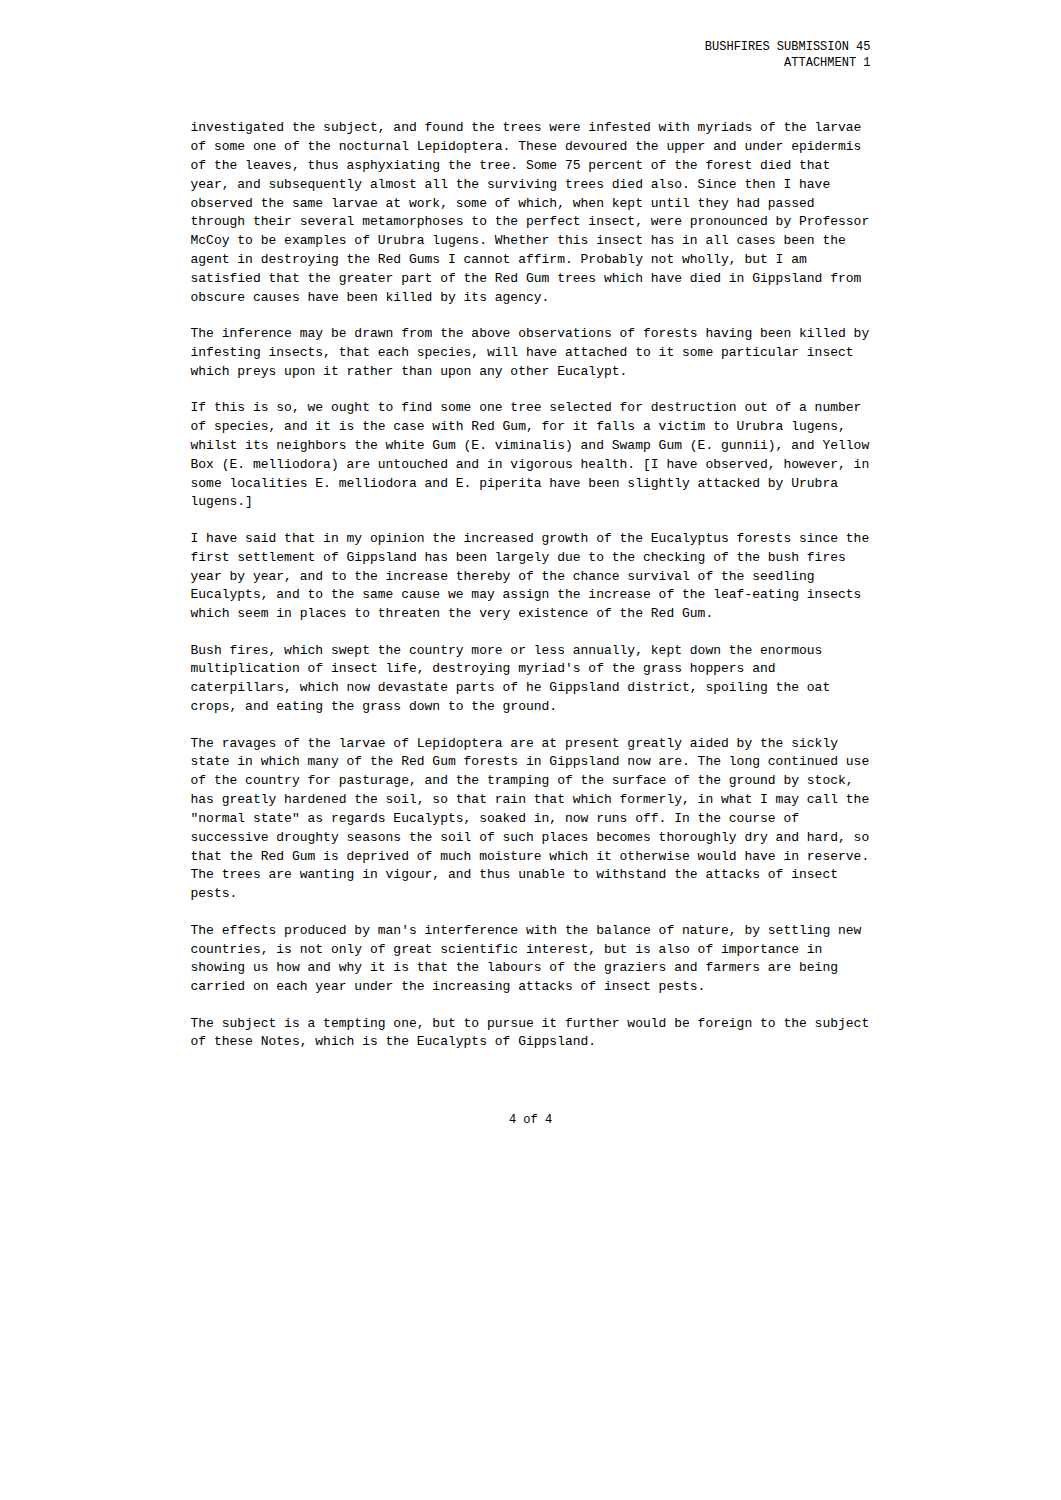BUSHFIRES SUBMISSION 45
ATTACHMENT 1
investigated the subject, and found the trees were infested with myriads of the larvae of some one of the nocturnal Lepidoptera. These devoured the upper and under epidermis of the leaves, thus asphyxiating the tree. Some 75 percent of the forest died that year, and subsequently almost all the surviving trees died also. Since then I have observed the same larvae at work, some of which, when kept until they had passed through their several metamorphoses to the perfect insect, were pronounced by Professor McCoy to be examples of Urubra lugens. Whether this insect has in all cases been the agent in destroying the Red Gums I cannot affirm. Probably not wholly, but I am satisfied that the greater part of the Red Gum trees which have died in Gippsland from obscure causes have been killed by its agency.
The inference may be drawn from the above observations of forests having been killed by infesting insects, that each species, will have attached to it some particular insect which preys upon it rather than upon any other Eucalypt.
If this is so, we ought to find some one tree selected for destruction out of a number of species, and it is the case with Red Gum, for it falls a victim to Urubra lugens, whilst its neighbors the white Gum (E. viminalis) and Swamp Gum (E. gunnii), and Yellow Box (E. melliodora) are untouched and in vigorous health. [I have observed, however, in some localities E. melliodora and E. piperita have been slightly attacked by Urubra lugens.]
I have said that in my opinion the increased growth of the Eucalyptus forests since the first settlement of Gippsland has been largely due to the checking of the bush fires year by year, and to the increase thereby of the chance survival of the seedling Eucalypts, and to the same cause we may assign the increase of the leaf-eating insects which seem in places to threaten the very existence of the Red Gum.
Bush fires, which swept the country more or less annually, kept down the enormous multiplication of insect life, destroying myriad's of the grass hoppers and caterpillars, which now devastate parts of he Gippsland district, spoiling the oat crops, and eating the grass down to the ground.
The ravages of the larvae of Lepidoptera are at present greatly aided by the sickly state in which many of the Red Gum forests in Gippsland now are. The long continued use of the country for pasturage, and the tramping of the surface of the ground by stock, has greatly hardened the soil, so that rain that which formerly, in what I may call the "normal state" as regards Eucalypts, soaked in, now runs off. In the course of successive droughty seasons the soil of such places becomes thoroughly dry and hard, so that the Red Gum is deprived of much moisture which it otherwise would have in reserve. The trees are wanting in vigour, and thus unable to withstand the attacks of insect pests.
The effects produced by man's interference with the balance of nature, by settling new countries, is not only of great scientific interest, but is also of importance in showing us how and why it is that the labours of the graziers and farmers are being carried on each year under the increasing attacks of insect pests.
The subject is a tempting one, but to pursue it further would be foreign to the subject of these Notes, which is the Eucalypts of Gippsland.
4 of 4